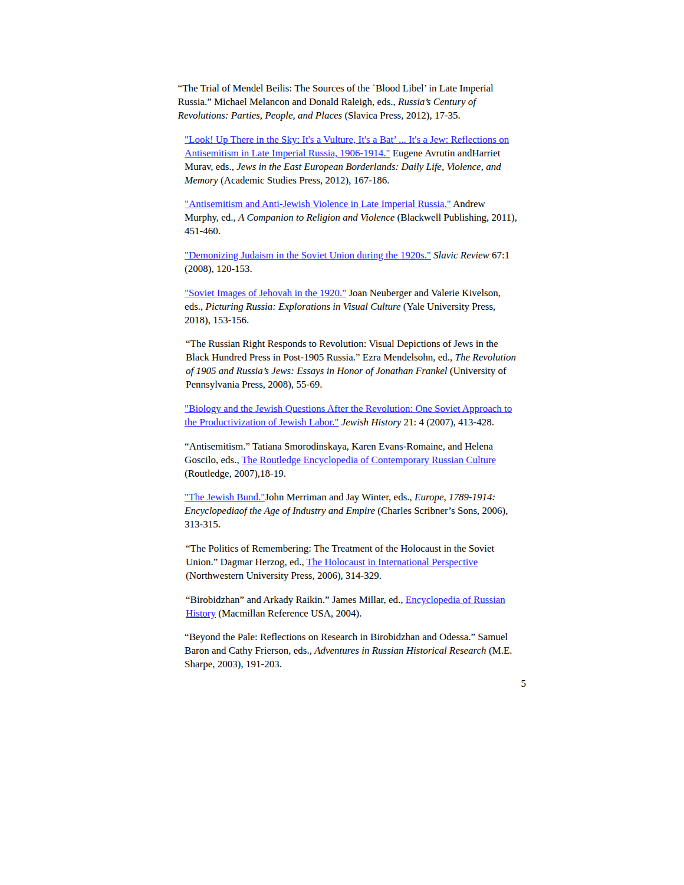“The Trial of Mendel Beilis: The Sources of the `Blood Libel’ in Late Imperial Russia.” Michael Melancon and Donald Raleigh, eds., Russia’s Century of Revolutions: Parties, People, and Places (Slavica Press, 2012), 17-35.
"Look! Up There in the Sky: It's a Vulture, It's a Bat’ ... It's a Jew: Reflections on Antisemitism in Late Imperial Russia, 1906-1914." Eugene Avrutin andHarriet Murav, eds., Jews in the East European Borderlands: Daily Life, Violence, and Memory (Academic Studies Press, 2012), 167-186.
"Antisemitism and Anti-Jewish Violence in Late Imperial Russia." Andrew Murphy, ed., A Companion to Religion and Violence (Blackwell Publishing, 2011), 451-460.
"Demonizing Judaism in the Soviet Union during the 1920s." Slavic Review 67:1 (2008), 120-153.
"Soviet Images of Jehovah in the 1920." Joan Neuberger and Valerie Kivelson, eds., Picturing Russia: Explorations in Visual Culture (Yale University Press, 2018), 153-156.
“The Russian Right Responds to Revolution: Visual Depictions of Jews in the Black Hundred Press in Post-1905 Russia.” Ezra Mendelsohn, ed., The Revolution of 1905 and Russia’s Jews: Essays in Honor of Jonathan Frankel (University of Pennsylvania Press, 2008), 55-69.
"Biology and the Jewish Questions After the Revolution: One Soviet Approach to the Productivization of Jewish Labor." Jewish History 21: 4 (2007), 413-428.
“Antisemitism.” Tatiana Smorodinskaya, Karen Evans-Romaine, and Helena Goscilo, eds., The Routledge Encyclopedia of Contemporary Russian Culture (Routledge, 2007),18-19.
"The Jewish Bund."John Merriman and Jay Winter, eds., Europe, 1789-1914: Encyclopediaof the Age of Industry and Empire (Charles Scribner’s Sons, 2006), 313-315.
“The Politics of Remembering: The Treatment of the Holocaust in the Soviet Union.” Dagmar Herzog, ed., The Holocaust in International Perspective (Northwestern University Press, 2006), 314-329.
“Birobidzhan” and Arkady Raikin.” James Millar, ed., Encyclopedia of Russian History (Macmillan Reference USA, 2004).
“Beyond the Pale: Reflections on Research in Birobidzhan and Odessa.” Samuel Baron and Cathy Frierson, eds., Adventures in Russian Historical Research (M.E. Sharpe, 2003), 191-203.
5